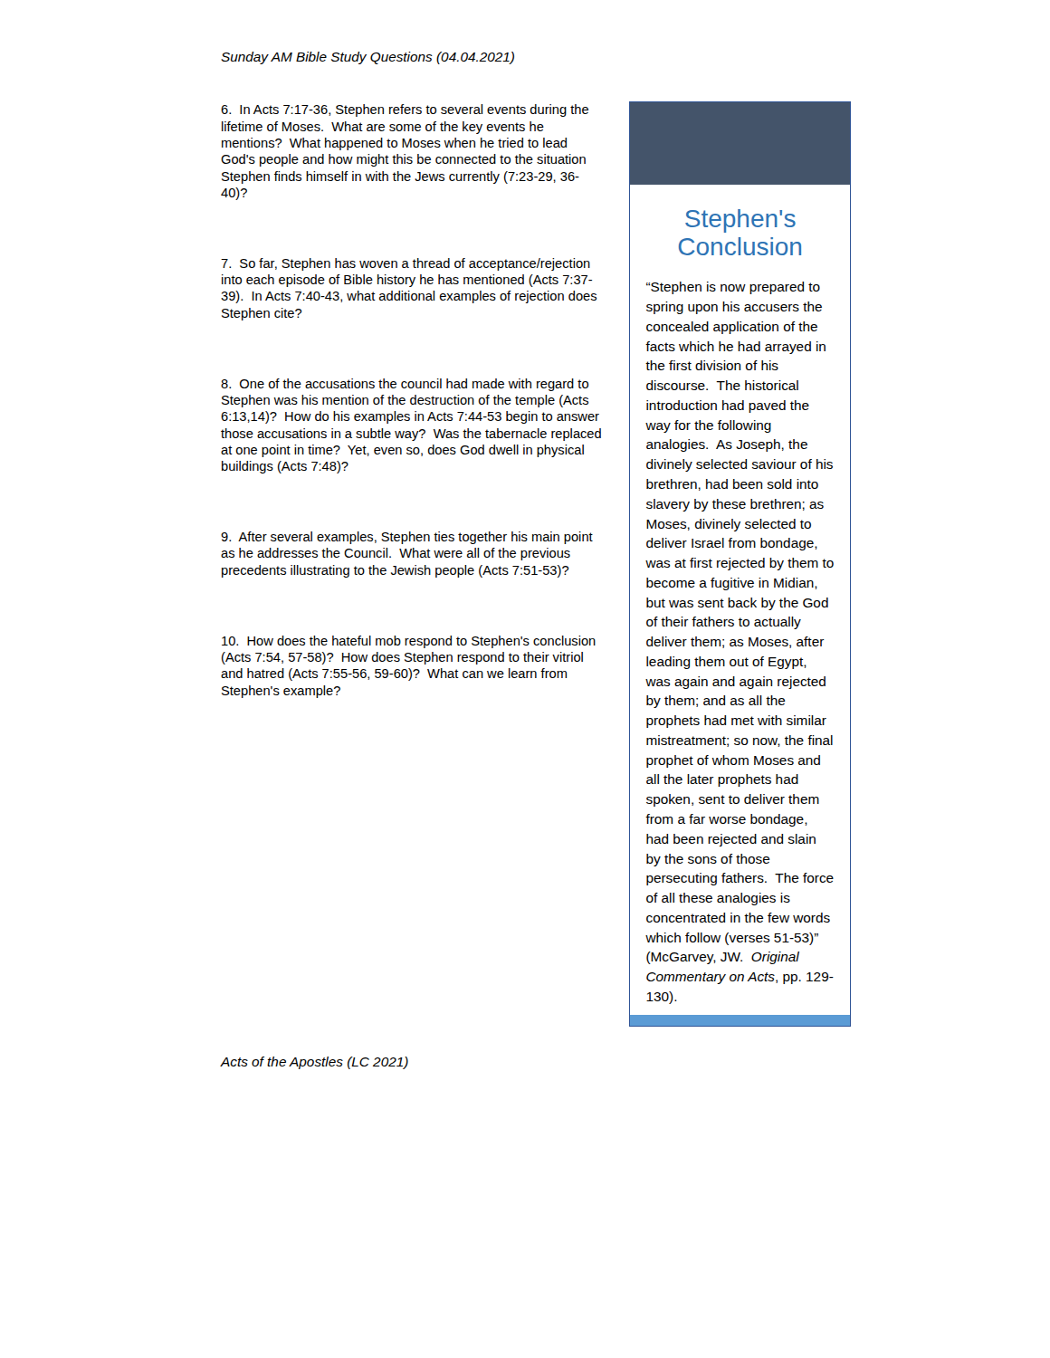Sunday AM Bible Study Questions (04.04.2021)
6. In Acts 7:17-36, Stephen refers to several events during the lifetime of Moses. What are some of the key events he mentions? What happened to Moses when he tried to lead God's people and how might this be connected to the situation Stephen finds himself in with the Jews currently (7:23-29, 36-40)?
7. So far, Stephen has woven a thread of acceptance/rejection into each episode of Bible history he has mentioned (Acts 7:37-39). In Acts 7:40-43, what additional examples of rejection does Stephen cite?
8. One of the accusations the council had made with regard to Stephen was his mention of the destruction of the temple (Acts 6:13,14)? How do his examples in Acts 7:44-53 begin to answer those accusations in a subtle way? Was the tabernacle replaced at one point in time? Yet, even so, does God dwell in physical buildings (Acts 7:48)?
9. After several examples, Stephen ties together his main point as he addresses the Council. What were all of the previous precedents illustrating to the Jewish people (Acts 7:51-53)?
10. How does the hateful mob respond to Stephen's conclusion (Acts 7:54, 57-58)? How does Stephen respond to their vitriol and hatred (Acts 7:55-56, 59-60)? What can we learn from Stephen's example?
Stephen's Conclusion
“Stephen is now prepared to spring upon his accusers the concealed application of the facts which he had arrayed in the first division of his discourse. The historical introduction had paved the way for the following analogies. As Joseph, the divinely selected saviour of his brethren, had been sold into slavery by these brethren; as Moses, divinely selected to deliver Israel from bondage, was at first rejected by them to become a fugitive in Midian, but was sent back by the God of their fathers to actually deliver them; as Moses, after leading them out of Egypt, was again and again rejected by them; and as all the prophets had met with similar mistreatment; so now, the final prophet of whom Moses and all the later prophets had spoken, sent to deliver them from a far worse bondage, had been rejected and slain by the sons of those persecuting fathers. The force of all these analogies is concentrated in the few words which follow (verses 51-53)” (McGarvey, JW. Original Commentary on Acts, pp. 129-130).
Acts of the Apostles (LC 2021)